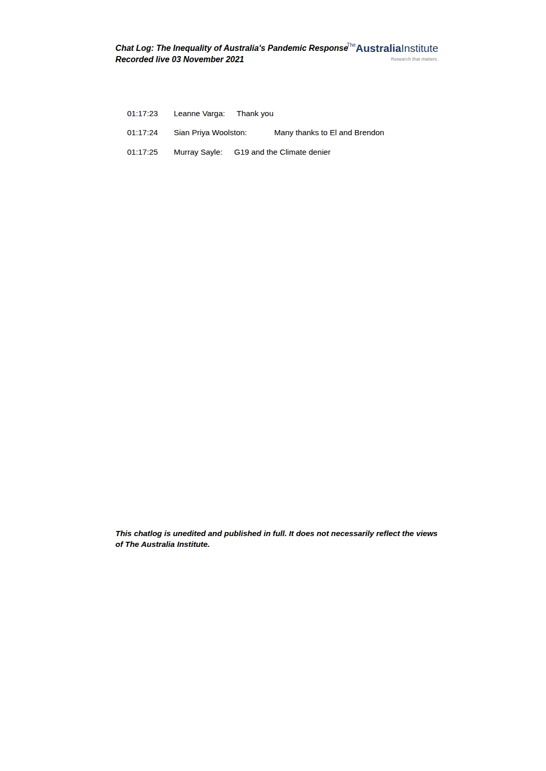Chat Log: The Inequality of Australia's Pandemic Response
Recorded live 03 November 2021
The Australia Institute
Research that matters.
01:17:23 Leanne Varga: Thank you
01:17:24 Sian Priya Woolston: Many thanks to El and Brendon
01:17:25 Murray Sayle: G19 and the Climate denier
This chatlog is unedited and published in full. It does not necessarily reflect the views of The Australia Institute.